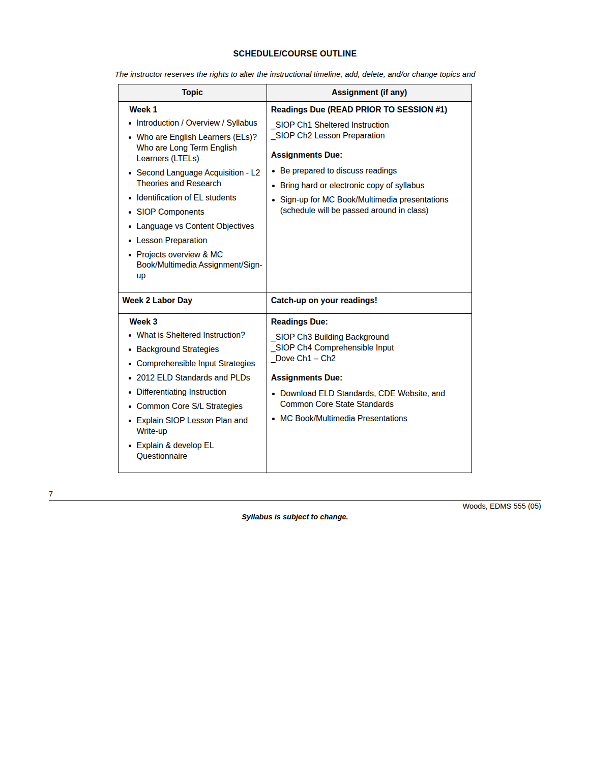SCHEDULE/COURSE OUTLINE
The instructor reserves the rights to alter the instructional timeline, add, delete, and/or change topics and
| Topic | Assignment (if any) |
| --- | --- |
| Week 1 Introduction / Overview / Syllabus Who are English Learners (ELs)? Who are Long Term English Learners (LTELs) Second Language Acquisition - L2 Theories and Research Identification of EL students SIOP Components Language vs Content Objectives Lesson Preparation Projects overview & MC Book/Multimedia Assignment/Sign-up | Readings Due (READ PRIOR TO SESSION #1) _SIOP Ch1 Sheltered Instruction _SIOP Ch2 Lesson Preparation Assignments Due: Be prepared to discuss readings Bring hard or electronic copy of syllabus Sign-up for MC Book/Multimedia presentations (schedule will be passed around in class) |
| Week 2 Labor Day | Catch-up on your readings! |
| Week 3 What is Sheltered Instruction? Background Strategies Comprehensible Input Strategies 2012 ELD Standards and PLDs Differentiating Instruction Common Core S/L Strategies Explain SIOP Lesson Plan and Write-up Explain & develop EL Questionnaire | Readings Due: _SIOP Ch3 Building Background _SIOP Ch4 Comprehensible Input _Dove Ch1 – Ch2 Assignments Due: Download ELD Standards, CDE Website, and Common Core State Standards MC Book/Multimedia Presentations |
7
Woods, EDMS 555 (05)
Syllabus is subject to change.